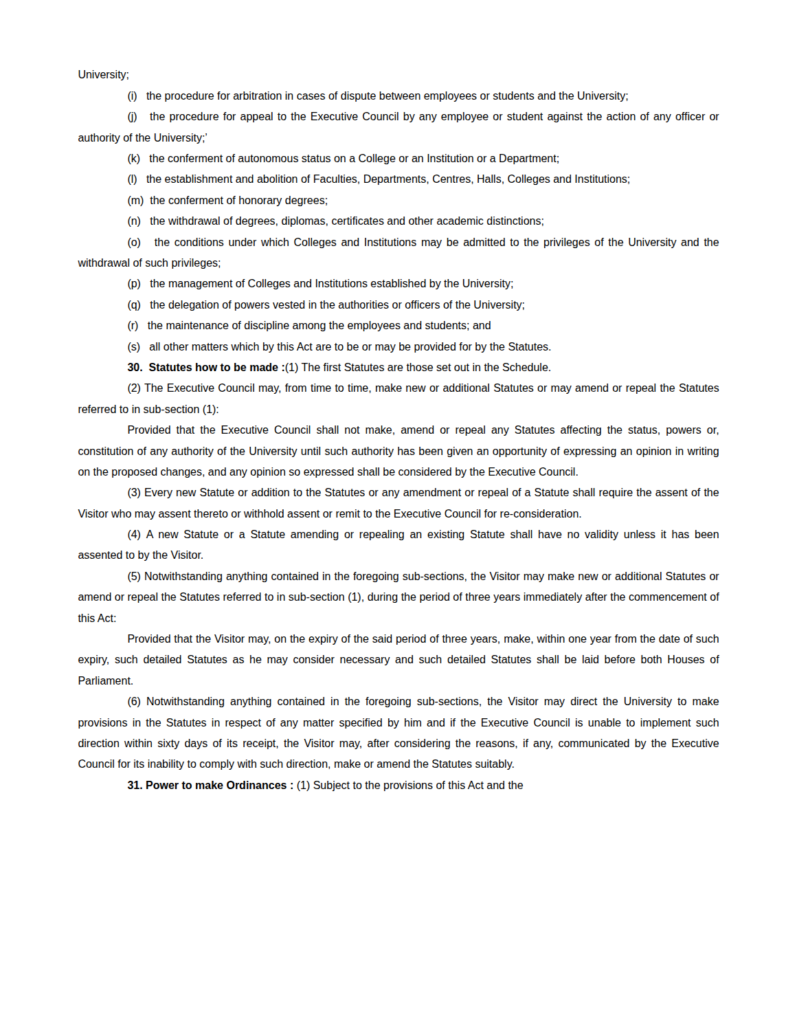University;
(i) the procedure for arbitration in cases of dispute between employees or students and the University;
(j) the procedure for appeal to the Executive Council by any employee or student against the action of any officer or authority of the University;’
(k) the conferment of autonomous status on a College or an Institution or a Department;
(l) the establishment and abolition of Faculties, Departments, Centres, Halls, Colleges and Institutions;
(m) the conferment of honorary degrees;
(n) the withdrawal of degrees, diplomas, certificates and other academic distinctions;
(o) the conditions under which Colleges and Institutions may be admitted to the privileges of the University and the withdrawal of such privileges;
(p) the management of Colleges and Institutions established by the University;
(q) the delegation of powers vested in the authorities or officers of the University;
(r) the maintenance of discipline among the employees and students; and
(s) all other matters which by this Act are to be or may be provided for by the Statutes.
30. Statutes how to be made :(1) The first Statutes are those set out in the Schedule.
(2) The Executive Council may, from time to time, make new or additional Statutes or may amend or repeal the Statutes referred to in sub-section (1):
Provided that the Executive Council shall not make, amend or repeal any Statutes affecting the status, powers or, constitution of any authority of the University until such authority has been given an opportunity of expressing an opinion in writing on the proposed changes, and any opinion so expressed shall be considered by the Executive Council.
(3) Every new Statute or addition to the Statutes or any amendment or repeal of a Statute shall require the assent of the Visitor who may assent thereto or withhold assent or remit to the Executive Council for re-consideration.
(4) A new Statute or a Statute amending or repealing an existing Statute shall have no validity unless it has been assented to by the Visitor.
(5) Notwithstanding anything contained in the foregoing sub-sections, the Visitor may make new or additional Statutes or amend or repeal the Statutes referred to in sub-section (1), during the period of three years immediately after the commencement of this Act:
Provided that the Visitor may, on the expiry of the said period of three years, make, within one year from the date of such expiry, such detailed Statutes as he may consider necessary and such detailed Statutes shall be laid before both Houses of Parliament.
(6) Notwithstanding anything contained in the foregoing sub-sections, the Visitor may direct the University to make provisions in the Statutes in respect of any matter specified by him and if the Executive Council is unable to implement such direction within sixty days of its receipt, the Visitor may, after considering the reasons, if any, communicated by the Executive Council for its inability to comply with such direction, make or amend the Statutes suitably.
31. Power to make Ordinances : (1) Subject to the provisions of this Act and the